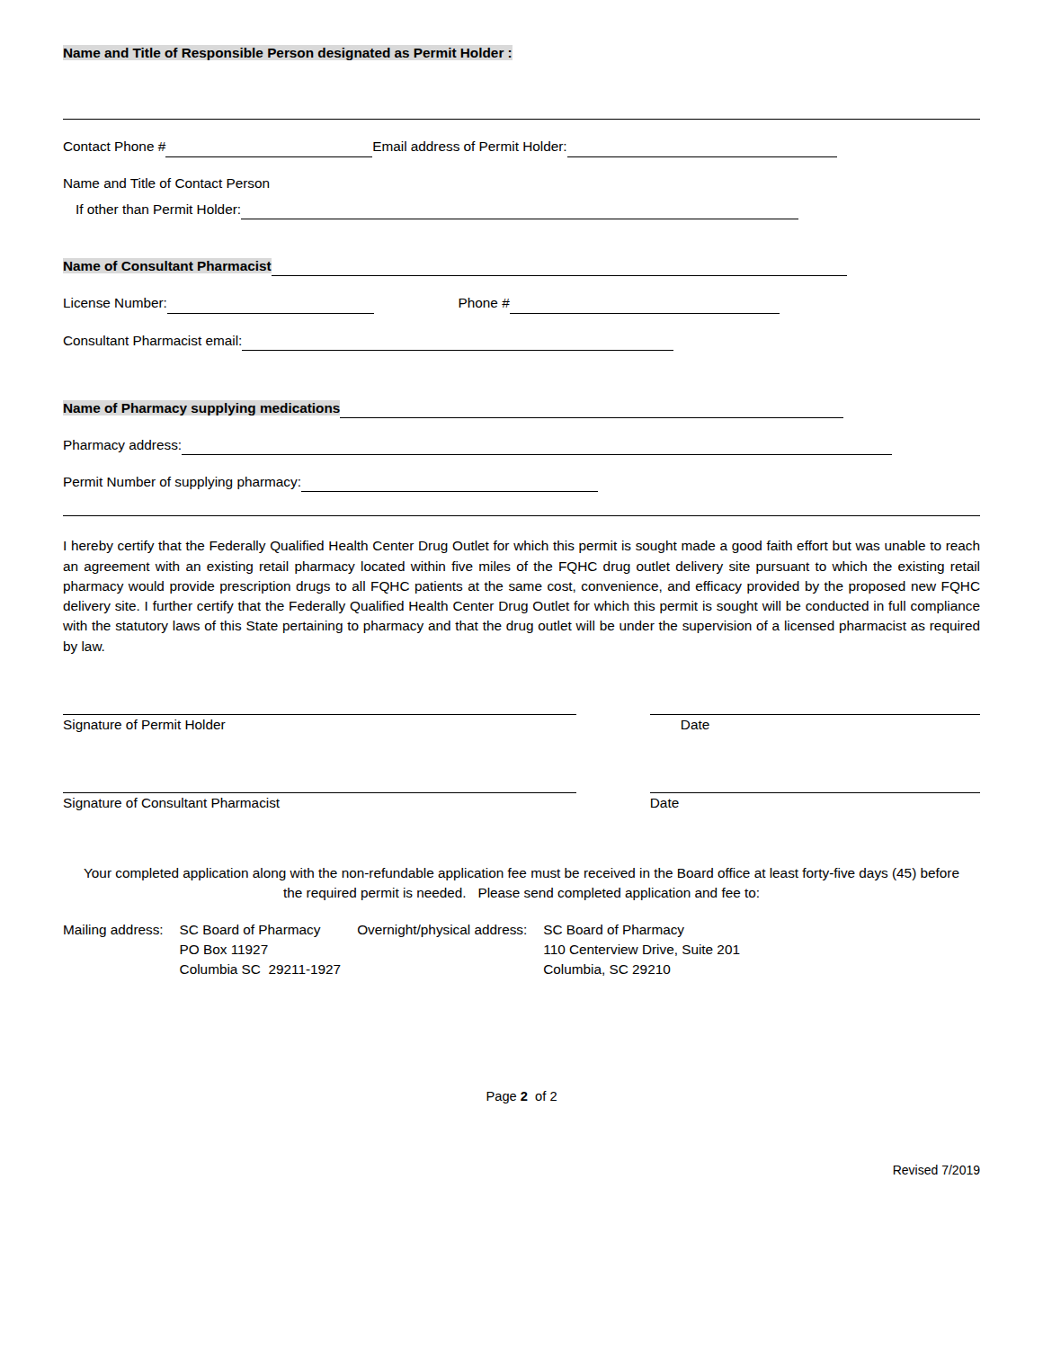Name and Title of Responsible Person designated as Permit Holder :
Contact Phone # Email address of Permit Holder:
Name and Title of Contact Person
If other than Permit Holder:
Name of Consultant Pharmacist
License Number: Phone #
Consultant Pharmacist email:
Name of Pharmacy supplying medications
Pharmacy address:
Permit Number of supplying pharmacy:
I hereby certify that the Federally Qualified Health Center Drug Outlet for which this permit is sought made a good faith effort but was unable to reach an agreement with an existing retail pharmacy located within five miles of the FQHC drug outlet delivery site pursuant to which the existing retail pharmacy would provide prescription drugs to all FQHC patients at the same cost, convenience, and efficacy provided by the proposed new FQHC delivery site. I further certify that the Federally Qualified Health Center Drug Outlet for which this permit is sought will be conducted in full compliance with the statutory laws of this State pertaining to pharmacy and that the drug outlet will be under the supervision of a licensed pharmacist as required by law.
| Signature of Permit Holder | | Date |
| Signature of Consultant Pharmacist | | Date |
Your completed application along with the non-refundable application fee must be received in the Board office at least forty-five days (45) before the required permit is needed. Please send completed application and fee to:
| Mailing address: | SC Board of Pharmacy PO Box 11927 Columbia SC 29211-1927 | Overnight/physical address: | SC Board of Pharmacy 110 Centerview Drive, Suite 201 Columbia, SC 29210 |
Page 2 of 2
Revised 7/2019